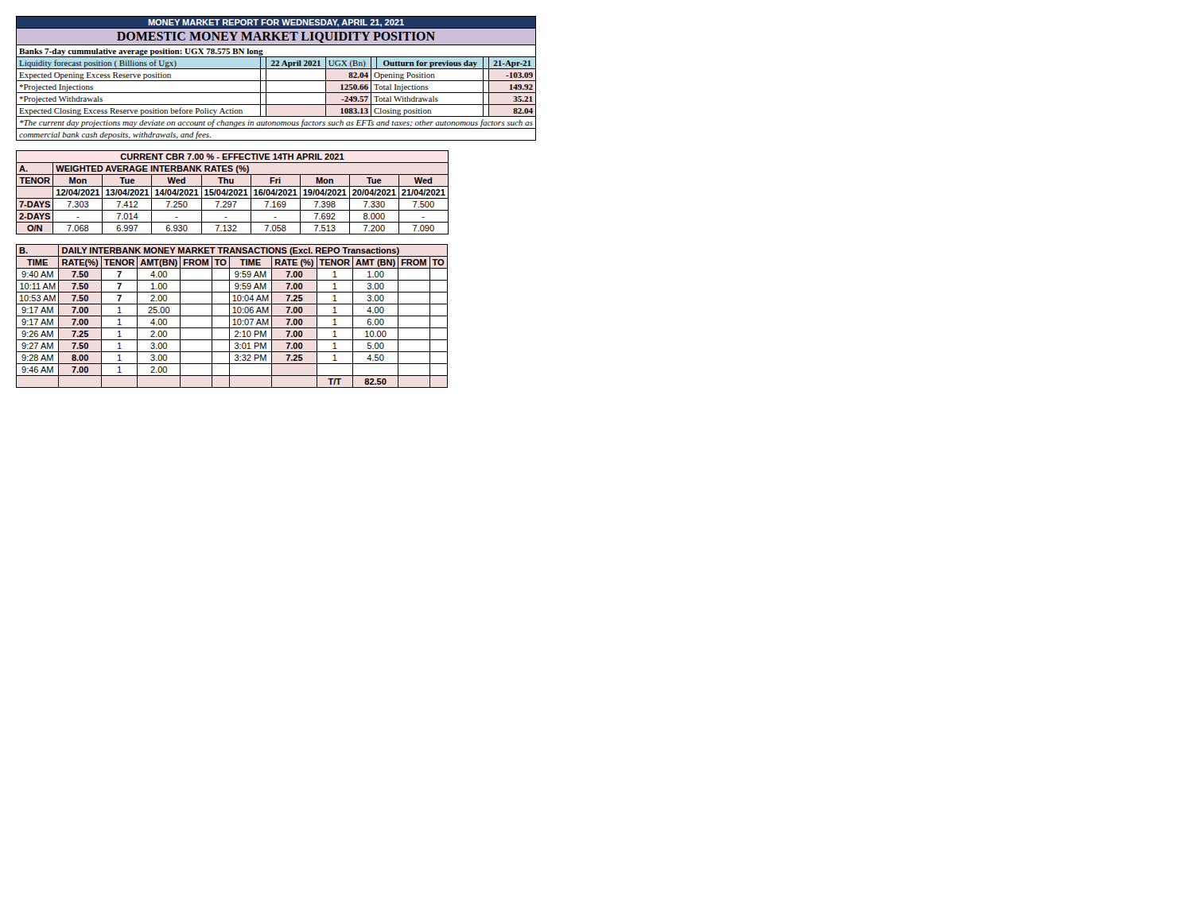| MONEY MARKET REPORT FOR WEDNESDAY, APRIL 21, 2021 |
| DOMESTIC MONEY MARKET LIQUIDITY POSITION |
| Banks 7-day cummulative average position: UGX 78.575 BN long |
| Liquidity forecast position ( Billions of Ugx) | | 22 April 2021 | UGX (Bn) | | Outturn for previous day | | 21-Apr-21 |
| Expected Opening Excess Reserve position | | | 82.04 | Opening Position | | -103.09 |
| *Projected Injections | | | 1250.66 | Total Injections | | 149.92 |
| *Projected Withdrawals | | | -249.57 | Total Withdrawals | | 35.21 |
| Expected Closing Excess Reserve position before Policy Action | | | 1083.13 | Closing position | | 82.04 |
| *The current day projections may deviate on account of changes in autonomous factors such as EFTs and taxes; other autonomous factors such as |
| commercial bank cash deposits, withdrawals, and fees. |
| CURRENT CBR 7.00 % - EFFECTIVE 14TH APRIL 2021 |
| A. | WEIGHTED AVERAGE INTERBANK RATES (%) |
| TENOR | Mon | Tue | Wed | Thu | Fri | Mon | Tue | Wed |
| | 12/04/2021 | 13/04/2021 | 14/04/2021 | 15/04/2021 | 16/04/2021 | 19/04/2021 | 20/04/2021 | 21/04/2021 |
| 7-DAYS | 7.303 | 7.412 | 7.250 | 7.297 | 7.169 | 7.398 | 7.330 | 7.500 |
| 2-DAYS | - | 7.014 | - | - | - | 7.692 | 8.000 | - |
| O/N | 7.068 | 6.997 | 6.930 | 7.132 | 7.058 | 7.513 | 7.200 | 7.090 |
| B. | DAILY INTERBANK MONEY MARKET TRANSACTIONS (Excl. REPO Transactions) |
| TIME | RATE(%) | TENOR | AMT(BN) | FROM | TO | TIME | RATE (%) | TENOR | AMT (BN) | FROM | TO |
| 9:40 AM | 7.50 | 7 | 4.00 | | | 9:59 AM | 7.00 | 1 | 1.00 | | |
| 10:11 AM | 7.50 | 7 | 1.00 | | | 9:59 AM | 7.00 | 1 | 3.00 | | |
| 10:53 AM | 7.50 | 7 | 2.00 | | | 10:04 AM | 7.25 | 1 | 3.00 | | |
| 9:17 AM | 7.00 | 1 | 25.00 | | | 10:06 AM | 7.00 | 1 | 4.00 | | |
| 9:17 AM | 7.00 | 1 | 4.00 | | | 10:07 AM | 7.00 | 1 | 6.00 | | |
| 9:26 AM | 7.25 | 1 | 2.00 | | | 2:10 PM | 7.00 | 1 | 10.00 | | |
| 9:27 AM | 7.50 | 1 | 3.00 | | | 3:01 PM | 7.00 | 1 | 5.00 | | |
| 9:28 AM | 8.00 | 1 | 3.00 | | | 3:32 PM | 7.25 | 1 | 4.50 | | |
| 9:46 AM | 7.00 | 1 | 2.00 | | | | | | | | |
| | | | | | | | | T/T | 82.50 | | |